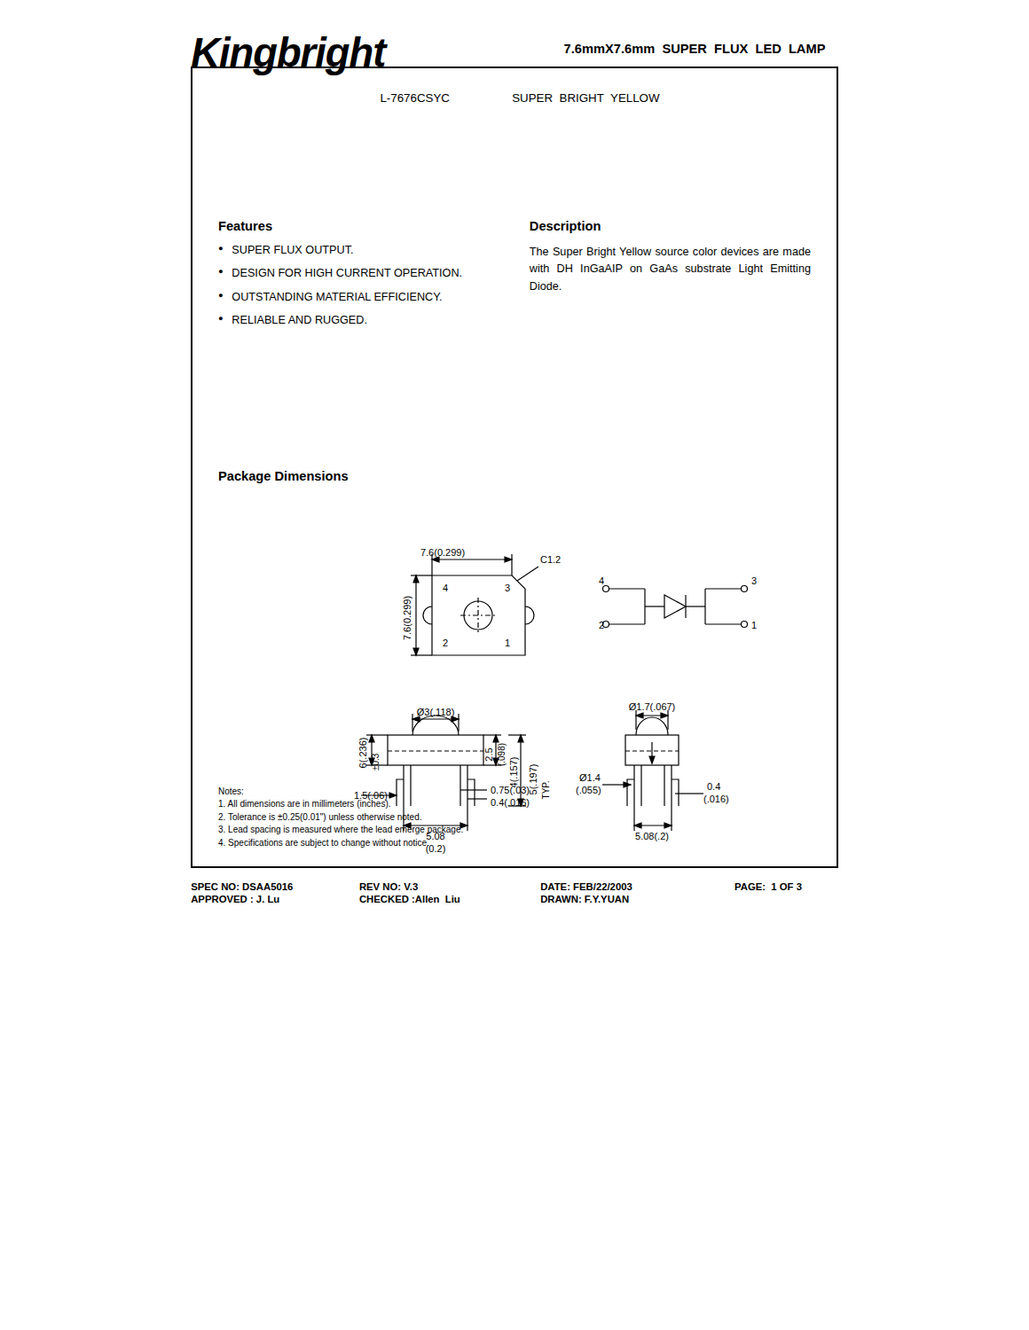Kingbright
7.6mmX7.6mm SUPER FLUX LED LAMP
L-7676CSYCSUPER BRIGHT YELLOW
Features
SUPER FLUX OUTPUT.
DESIGN FOR HIGH CURRENT OPERATION.
OUTSTANDING MATERIAL EFFICIENCY.
RELIABLE AND RUGGED.
Description
The Super Bright Yellow source color devices are made with DH InGaAIP on GaAs substrate Light Emitting Diode.
Package Dimensions
7.6(0.299) C1.2 7.6(0.299) 4 3 2 1 4 3 2 1 Ø3(.118) 6(.236) ±0.3 2.5 (.098) 4(.157) 1.5(.06) 0.75(.03) 0.4(.016) 5.08 (0.2) 5(.197) TYP. Ø1.7(.067) Ø1.4 (.055) 0.4 (.016) 5.08(.2)
Notes:
1. All dimensions are in millimeters (inches).
2. Tolerance is ±0.25(0.01") unless otherwise noted.
3. Lead spacing is measured where the lead emerge package.
4. Specifications are subject to change without notice.
| SPEC NO: DSAA5016 | REV NO: V.3 | DATE: FEB/22/2003 | PAGE: 1 OF 3 |
| APPROVED : J. Lu | CHECKED :Allen Liu | DRAWN: F.Y.YUAN | |